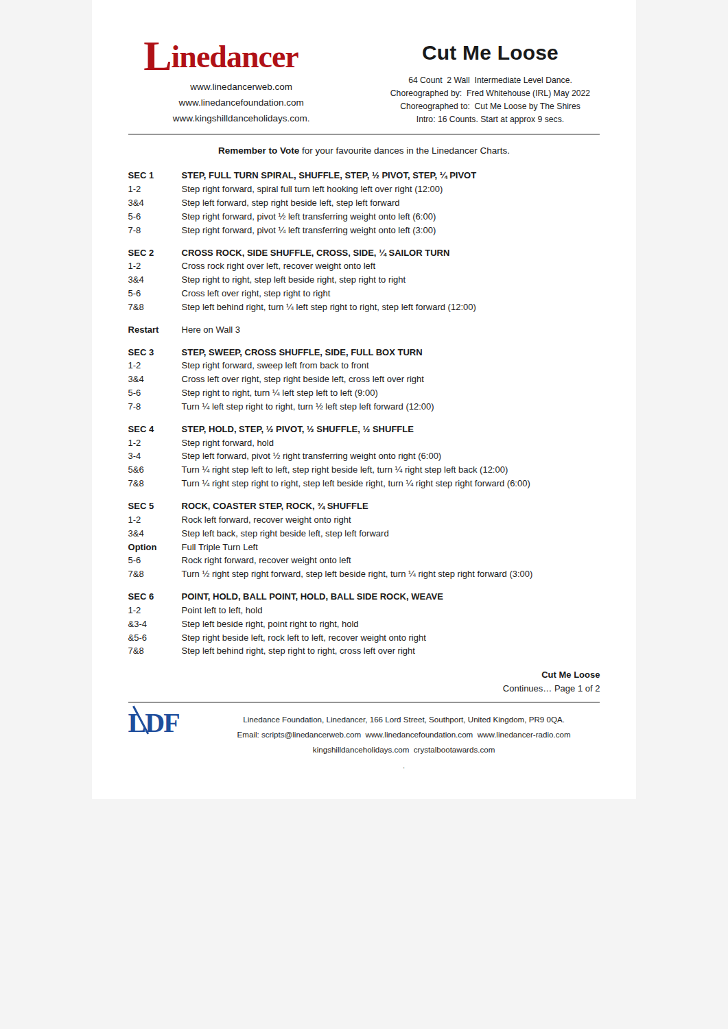Linedancer
www.linedancerweb.com
www.linedancefoundation.com
www.kingshilldanceholidays.com.
Cut Me Loose
64 Count 2 Wall Intermediate Level Dance.
Choreographed by: Fred Whitehouse (IRL) May 2022
Choreographed to: Cut Me Loose by The Shires
Intro: 16 Counts. Start at approx 9 secs.
Remember to Vote for your favourite dances in the Linedancer Charts.
| SEC 1 | STEP, FULL TURN SPIRAL, SHUFFLE, STEP, ½ PIVOT, STEP, ¼ PIVOT |
| 1-2 | Step right forward, spiral full turn left hooking left over right (12:00) |
| 3&4 | Step left forward, step right beside left, step left forward |
| 5-6 | Step right forward, pivot ½ left transferring weight onto left (6:00) |
| 7-8 | Step right forward, pivot ¼ left transferring weight onto left (3:00) |
| SEC 2 | CROSS ROCK, SIDE SHUFFLE, CROSS, SIDE, ¼ SAILOR TURN |
| 1-2 | Cross rock right over left, recover weight onto left |
| 3&4 | Step right to right, step left beside right, step right to right |
| 5-6 | Cross left over right, step right to right |
| 7&8 | Step left behind right, turn ¼ left step right to right, step left forward (12:00) |
| Restart | Here on Wall 3 |
| SEC 3 | STEP, SWEEP, CROSS SHUFFLE, SIDE, FULL BOX TURN |
| 1-2 | Step right forward, sweep left from back to front |
| 3&4 | Cross left over right, step right beside left, cross left over right |
| 5-6 | Step right to right, turn ¼ left step left to left (9:00) |
| 7-8 | Turn ¼ left step right to right, turn ½ left step left forward (12:00) |
| SEC 4 | STEP, HOLD, STEP, ½ PIVOT, ½ SHUFFLE, ½ SHUFFLE |
| 1-2 | Step right forward, hold |
| 3-4 | Step left forward, pivot ½ right transferring weight onto right (6:00) |
| 5&6 | Turn ¼ right step left to left, step right beside left, turn ¼ right step left back (12:00) |
| 7&8 | Turn ¼ right step right to right, step left beside right, turn ¼ right step right forward (6:00) |
| SEC 5 | ROCK, COASTER STEP, ROCK, ¾ SHUFFLE |
| 1-2 | Rock left forward, recover weight onto right |
| 3&4 | Step left back, step right beside left, step left forward |
| Option | Full Triple Turn Left |
| 5-6 | Rock right forward, recover weight onto left |
| 7&8 | Turn ½ right step right forward, step left beside right, turn ¼ right step right forward (3:00) |
| SEC 6 | POINT, HOLD, BALL POINT, HOLD, BALL SIDE ROCK, WEAVE |
| 1-2 | Point left to left, hold |
| &3-4 | Step left beside right, point right to right, hold |
| &5-6 | Step right beside left, rock left to left, recover weight onto right |
| 7&8 | Step left behind right, step right to right, cross left over right |
Cut Me Loose
Continues… Page 1 of 2
LDF
Linedance Foundation, Linedancer, 166 Lord Street, Southport, United Kingdom, PR9 0QA.
Email: scripts@linedancerweb.com www.linedancefoundation.com www.linedancer-radio.com
kingshilldanceholidays.com crystalbootawards.com .